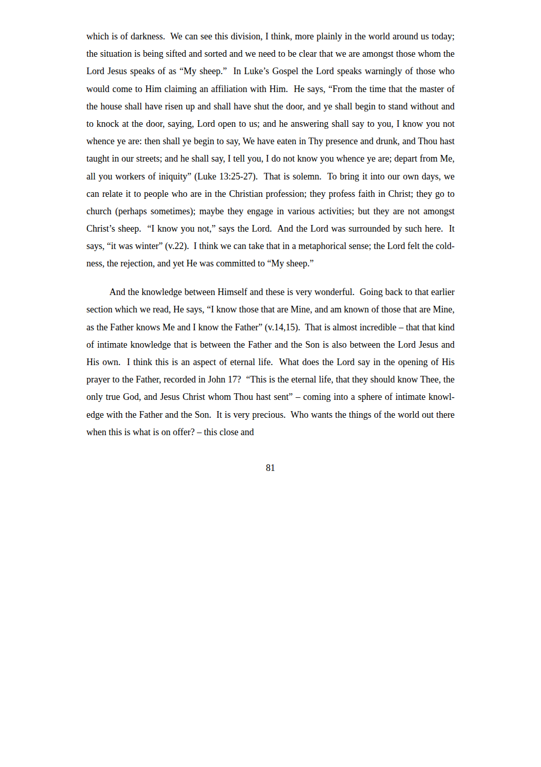which is of darkness. We can see this division, I think, more plainly in the world around us today; the situation is being sifted and sorted and we need to be clear that we are amongst those whom the Lord Jesus speaks of as “My sheep.” In Luke’s Gospel the Lord speaks warningly of those who would come to Him claiming an affiliation with Him. He says, “From the time that the master of the house shall have risen up and shall have shut the door, and ye shall begin to stand without and to knock at the door, saying, Lord open to us; and he answering shall say to you, I know you not whence ye are: then shall ye begin to say, We have eaten in Thy presence and drunk, and Thou hast taught in our streets; and he shall say, I tell you, I do not know you whence ye are; depart from Me, all you workers of iniquity” (Luke 13:25-27). That is solemn. To bring it into our own days, we can relate it to people who are in the Christian profession; they profess faith in Christ; they go to church (perhaps sometimes); maybe they engage in various activities; but they are not amongst Christ’s sheep. “I know you not,” says the Lord. And the Lord was surrounded by such here. It says, “it was winter” (v.22). I think we can take that in a metaphorical sense; the Lord felt the coldness, the rejection, and yet He was committed to “My sheep.”
And the knowledge between Himself and these is very wonderful. Going back to that earlier section which we read, He says, “I know those that are Mine, and am known of those that are Mine, as the Father knows Me and I know the Father” (v.14,15). That is almost incredible – that that kind of intimate knowledge that is between the Father and the Son is also between the Lord Jesus and His own. I think this is an aspect of eternal life. What does the Lord say in the opening of His prayer to the Father, recorded in John 17? “This is the eternal life, that they should know Thee, the only true God, and Jesus Christ whom Thou hast sent” – coming into a sphere of intimate knowledge with the Father and the Son. It is very precious. Who wants the things of the world out there when this is what is on offer? – this close and
81